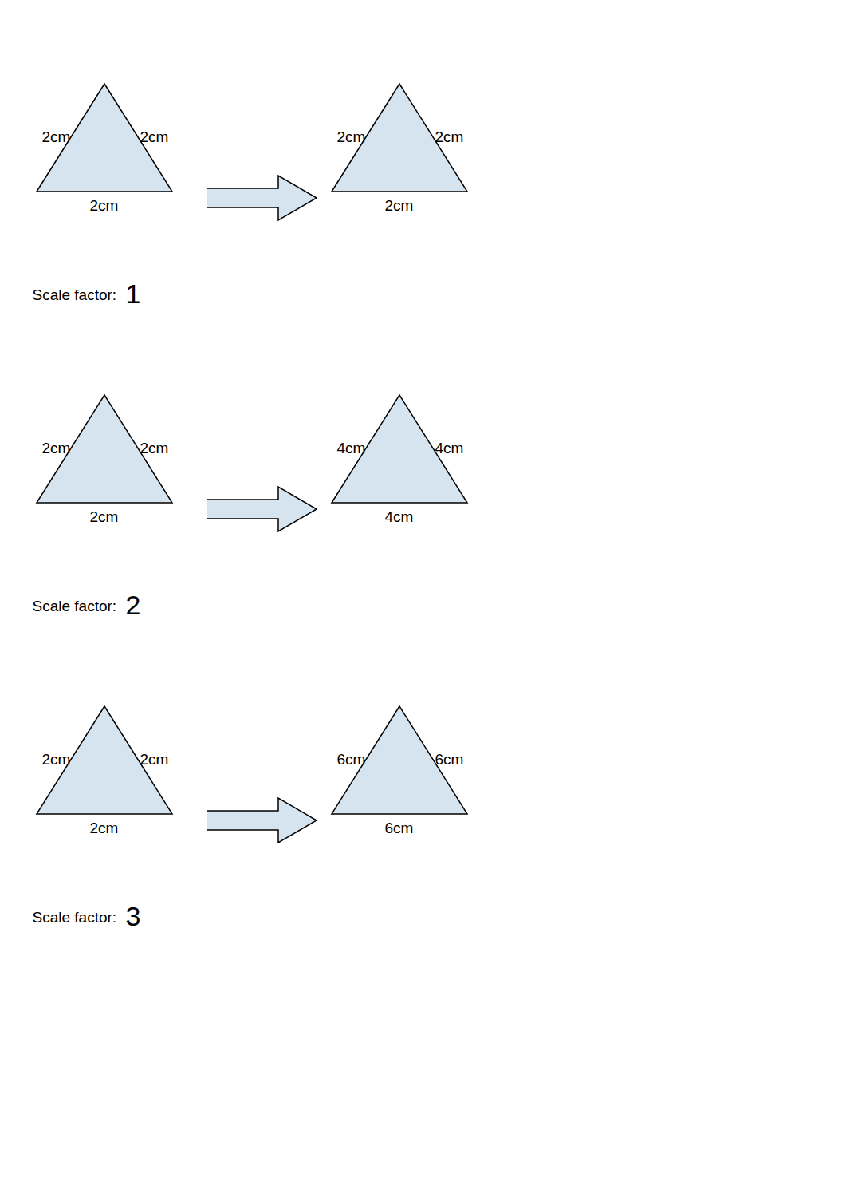2cm 2cm 2cm
2cm 2cm 2cm
Scale factor: 1
2cm 2cm 2cm
4cm 4cm 4cm
Scale factor: 2
2cm 2cm 2cm
6cm 6cm 6cm
Scale factor: 3